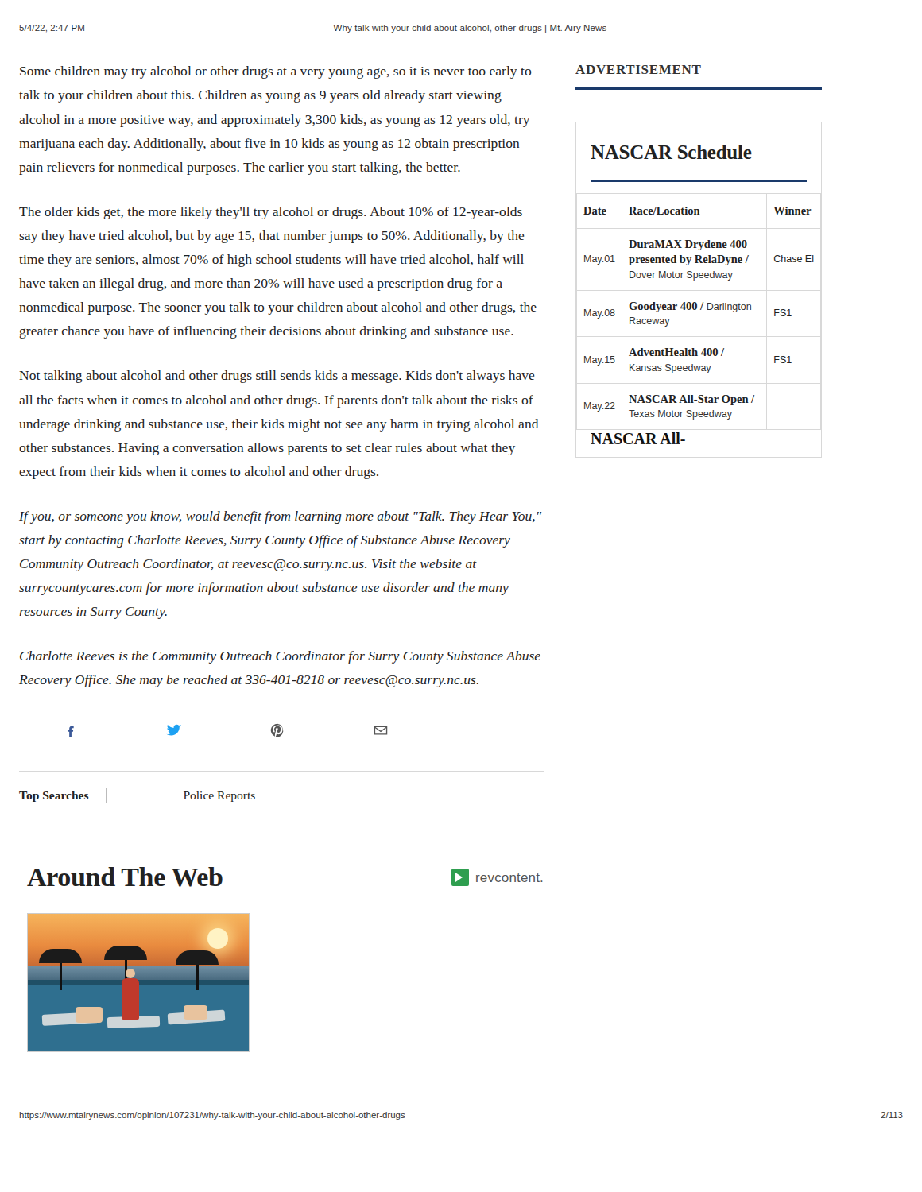5/4/22, 2:47 PM
Why talk with your child about alcohol, other drugs | Mt. Airy News
Some children may try alcohol or other drugs at a very young age, so it is never too early to talk to your children about this. Children as young as 9 years old already start viewing alcohol in a more positive way, and approximately 3,300 kids, as young as 12 years old, try marijuana each day. Additionally, about five in 10 kids as young as 12 obtain prescription pain relievers for nonmedical purposes. The earlier you start talking, the better.
The older kids get, the more likely they'll try alcohol or drugs. About 10% of 12-year-olds say they have tried alcohol, but by age 15, that number jumps to 50%. Additionally, by the time they are seniors, almost 70% of high school students will have tried alcohol, half will have taken an illegal drug, and more than 20% will have used a prescription drug for a nonmedical purpose. The sooner you talk to your children about alcohol and other drugs, the greater chance you have of influencing their decisions about drinking and substance use.
Not talking about alcohol and other drugs still sends kids a message. Kids don't always have all the facts when it comes to alcohol and other drugs. If parents don't talk about the risks of underage drinking and substance use, their kids might not see any harm in trying alcohol and other substances. Having a conversation allows parents to set clear rules about what they expect from their kids when it comes to alcohol and other drugs.
If you, or someone you know, would benefit from learning more about "Talk. They Hear You," start by contacting Charlotte Reeves, Surry County Office of Substance Abuse Recovery Community Outreach Coordinator, at reevesc@co.surry.nc.us. Visit the website at surrycountycares.com for more information about substance use disorder and the many resources in Surry County.
Charlotte Reeves is the Community Outreach Coordinator for Surry County Substance Abuse Recovery Office. She may be reached at 336-401-8218 or reevesc@co.surry.nc.us.
Top Searches Police Reports
Around The Web
revcontent.
ADVERTISEMENT
NASCAR Schedule
| Date | Race/Location | Winner |
| --- | --- | --- |
| May.01 | DuraMAX Drydene 400 presented by RelaDyne / Dover Motor Speedway | Chase El |
| May.08 | Goodyear 400 / Darlington Raceway | FS1 |
| May.15 | AdventHealth 400 / Kansas Speedway | FS1 |
| May.22 | NASCAR All-Star Open / Texas Motor Speedway | |
NASCAR All-
https://www.mtairynews.com/opinion/107231/why-talk-with-your-child-about-alcohol-other-drugs
2/113